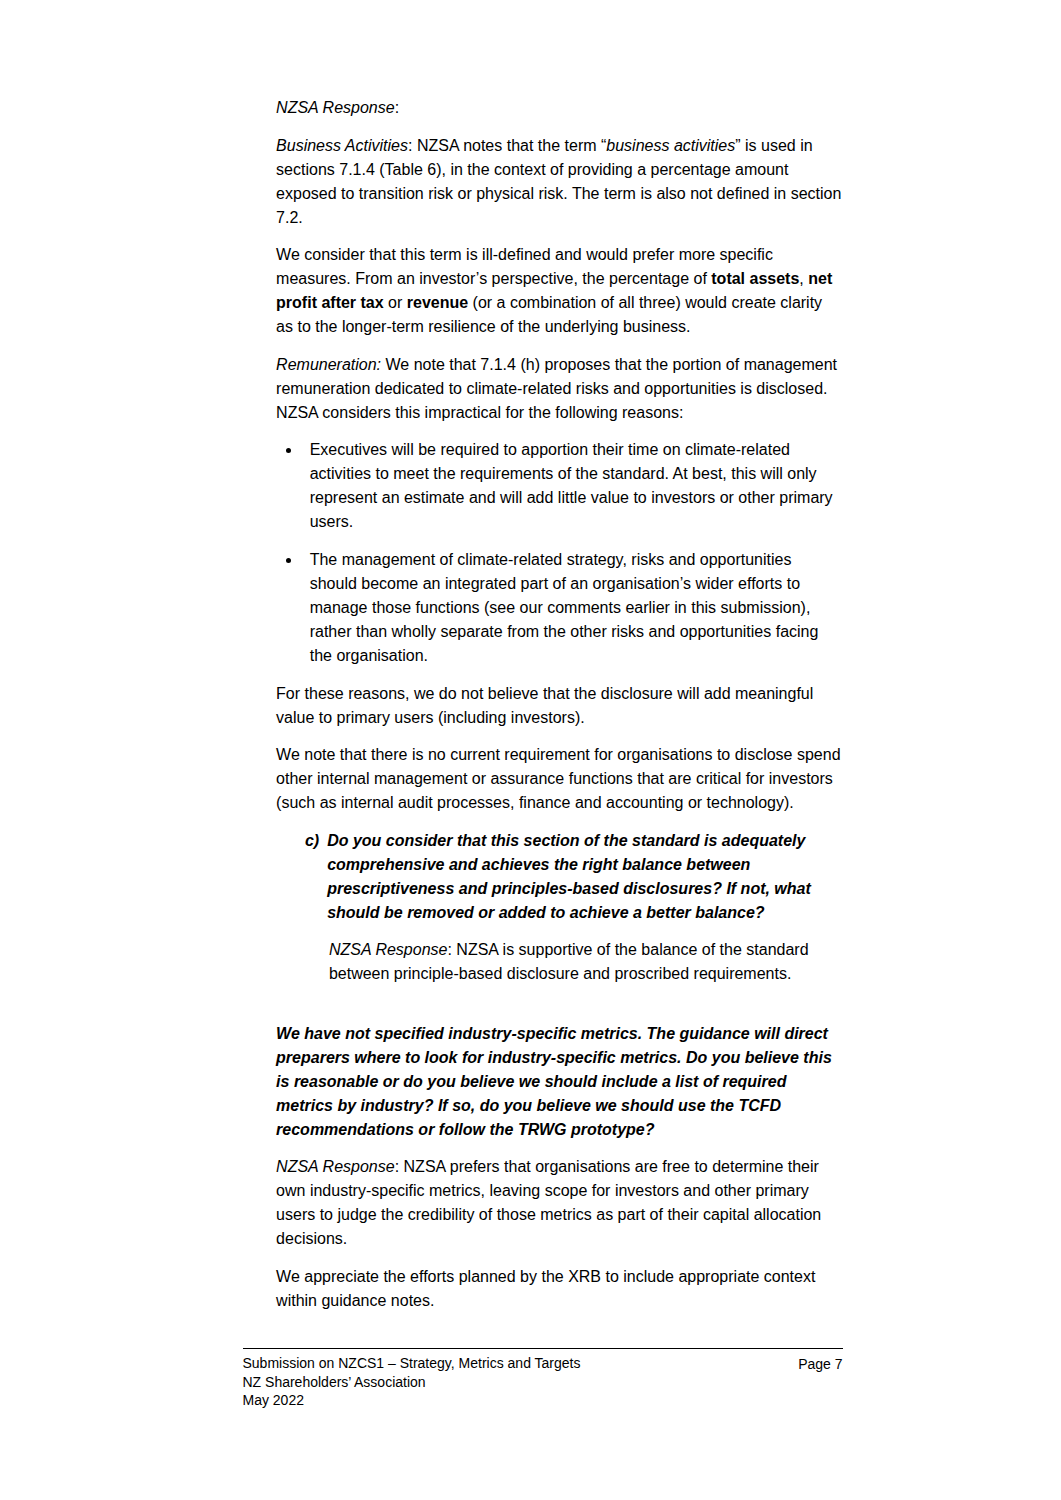NZSA Response:
Business Activities: NZSA notes that the term “business activities” is used in sections 7.1.4 (Table 6), in the context of providing a percentage amount exposed to transition risk or physical risk. The term is also not defined in section 7.2.
We consider that this term is ill-defined and would prefer more specific measures. From an investor’s perspective, the percentage of total assets, net profit after tax or revenue (or a combination of all three) would create clarity as to the longer-term resilience of the underlying business.
Remuneration: We note that 7.1.4 (h) proposes that the portion of management remuneration dedicated to climate-related risks and opportunities is disclosed. NZSA considers this impractical for the following reasons:
Executives will be required to apportion their time on climate-related activities to meet the requirements of the standard. At best, this will only represent an estimate and will add little value to investors or other primary users.
The management of climate-related strategy, risks and opportunities should become an integrated part of an organisation’s wider efforts to manage those functions (see our comments earlier in this submission), rather than wholly separate from the other risks and opportunities facing the organisation.
For these reasons, we do not believe that the disclosure will add meaningful value to primary users (including investors).
We note that there is no current requirement for organisations to disclose spend other internal management or assurance functions that are critical for investors (such as internal audit processes, finance and accounting or technology).
c)
Do you consider that this section of the standard is adequately comprehensive and achieves the right balance between prescriptiveness and principles-based disclosures? If not, what should be removed or added to achieve a better balance?
NZSA Response: NZSA is supportive of the balance of the standard between principle-based disclosure and proscribed requirements.
We have not specified industry-specific metrics. The guidance will direct preparers where to look for industry-specific metrics. Do you believe this is reasonable or do you believe we should include a list of required metrics by industry? If so, do you believe we should use the TCFD recommendations or follow the TRWG prototype?
NZSA Response: NZSA prefers that organisations are free to determine their own industry-specific metrics, leaving scope for investors and other primary users to judge the credibility of those metrics as part of their capital allocation decisions.
We appreciate the efforts planned by the XRB to include appropriate context within guidance notes.
Submission on NZCS1 – Strategy, Metrics and Targets
NZ Shareholders’ Association
May 2022
Page 7